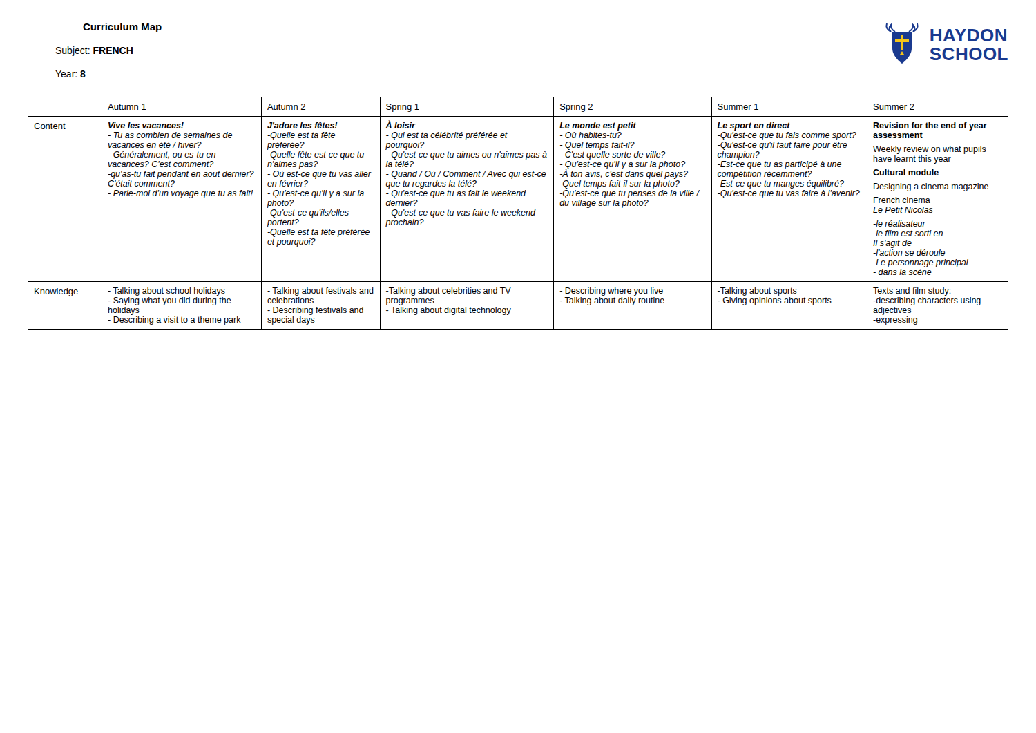HAYDON
SCHOOL
Curriculum Map
Subject: FRENCH
Year: 8
| | Autumn 1 | Autumn 2 | Spring 1 | Spring 2 | Summer 1 | Summer 2 |
| --- | --- | --- | --- | --- | --- | --- |
| Content | Vive les vacances! - Tu as combien de semaines de vacances en été / hiver? - Généralement, ou es-tu en vacances? C'est comment? -qu'as-tu fait pendant en aout dernier? C'était comment? - Parle-moi d'un voyage que tu as fait! | J'adore les fêtes! -Quelle est ta fête préférée? -Quelle fête est-ce que tu n'aimes pas? - Où est-ce que tu vas aller en février? - Qu'est-ce qu'il y a sur la photo? -Qu'est-ce qu'ils/elles portent? -Quelle est ta fête préférée et pourquoi? | À loisir - Qui est ta célébrité préférée et pourquoi? - Qu'est-ce que tu aimes ou n'aimes pas à la télé? - Quand / Où / Comment / Avec qui est-ce que tu regardes la télé? - Qu'est-ce que tu as fait le weekend dernier? - Qu'est-ce que tu vas faire le weekend prochain? | Le monde est petit - Où habites-tu? - Quel temps fait-il? - C'est quelle sorte de ville? - Qu'est-ce qu'il y a sur la photo? -À ton avis, c'est dans quel pays? -Quel temps fait-il sur la photo? -Qu'est-ce que tu penses de la ville / du village sur la photo? | Le sport en direct -Qu'est-ce que tu fais comme sport? -Qu'est-ce qu'il faut faire pour être champion? -Est-ce que tu as participé à une compétition récemment? -Est-ce que tu manges équilibré? -Qu'est-ce que tu vas faire à l'avenir? | Revision for the end of year assessment Weekly review on what pupils have learnt this year Cultural module Designing a cinema magazine French cinema Le Petit Nicolas -le réalisateur -le film est sorti en Il s'agit de -l'action se déroule -Le personnage principal - dans la scène |
| Knowledge | - Talking about school holidays - Saying what you did during the holidays - Describing a visit to a theme park | - Talking about festivals and celebrations - Describing festivals and special days | -Talking about celebrities and TV programmes - Talking about digital technology | - Describing where you live - Talking about daily routine | -Talking about sports - Giving opinions about sports | Texts and film study: -describing characters using adjectives -expressing |